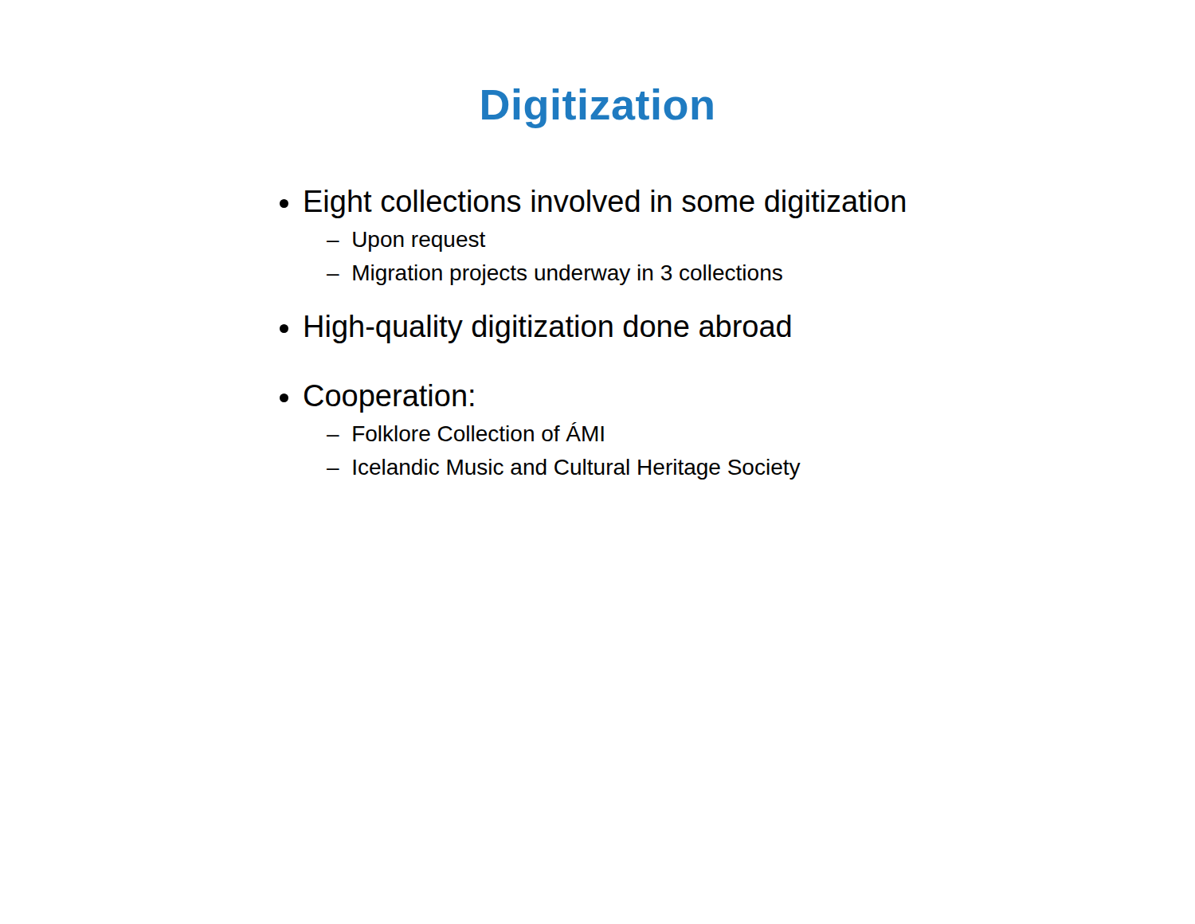Digitization
Eight collections involved in some digitization
Upon request
Migration projects underway in 3 collections
High-quality digitization done abroad
Cooperation:
Folklore Collection of ÁMI
Icelandic Music and Cultural Heritage Society